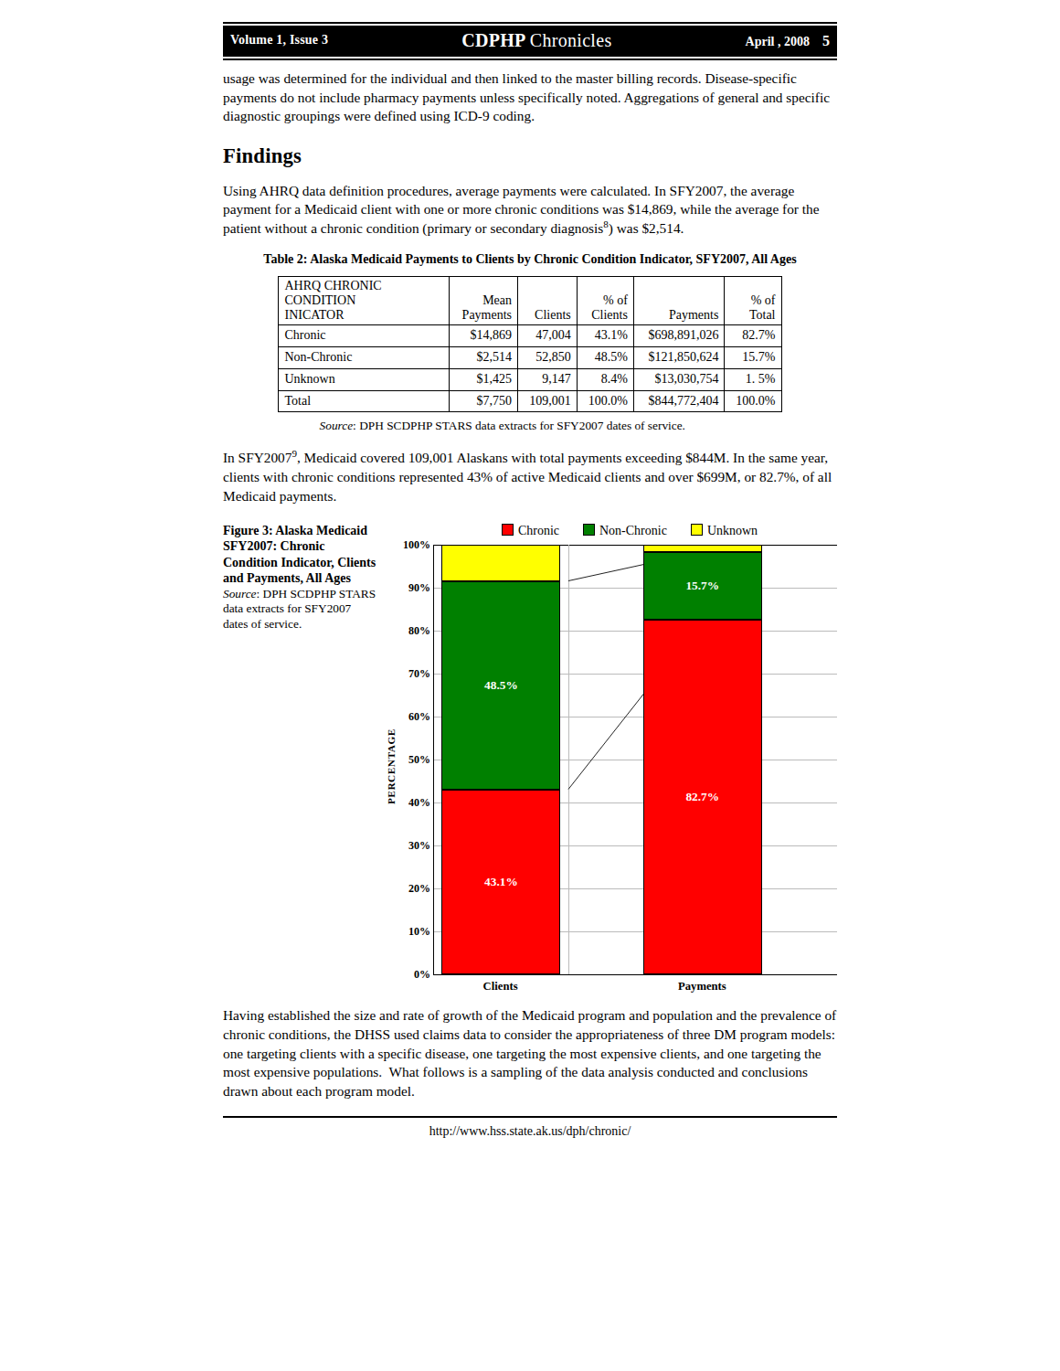Volume 1, Issue 3
CDPHP Chronicles
April , 2008 5
usage was determined for the individual and then linked to the master billing records. Disease-specific payments do not include pharmacy payments unless specifically noted. Aggregations of general and specific diagnostic groupings were defined using ICD-9 coding.
Findings
Using AHRQ data definition procedures, average payments were calculated. In SFY2007, the average payment for a Medicaid client with one or more chronic conditions was $14,869, while the average for the patient without a chronic condition (primary or secondary diagnosis8) was $2,514.
Table 2: Alaska Medicaid Payments to Clients by Chronic Condition Indicator, SFY2007, All Ages
| AHRQ CHRONIC CONDITION INICATOR | Mean Payments | Clients | % of Clients | Payments | % of Total |
| --- | --- | --- | --- | --- | --- |
| Chronic | $14,869 | 47,004 | 43.1% | $698,891,026 | 82.7% |
| Non-Chronic | $2,514 | 52,850 | 48.5% | $121,850,624 | 15.7% |
| Unknown | $1,425 | 9,147 | 8.4% | $13,030,754 | 1. 5% |
| Total | $7,750 | 109,001 | 100.0% | $844,772,404 | 100.0% |
Source: DPH SCDPHP STARS data extracts for SFY2007 dates of service.
In SFY20079, Medicaid covered 109,001 Alaskans with total payments exceeding $844M. In the same year, clients with chronic conditions represented 43% of active Medicaid clients and over $699M, or 82.7%, of all Medicaid payments.
Figure 3: Alaska Medicaid SFY2007: Chronic Condition Indicator, Clients and Payments, All Ages
Source: DPH SCDPHP STARS data extracts for SFY2007 dates of service.
Chronic Non-Chronic Unknown
PERCENTAGE
100%
90%
80%
70%
60%
50%
40%
30%
20%
10%
0%
48.5%
43.1%
15.7%
82.7%
Clients Payments
Having established the size and rate of growth of the Medicaid program and population and the prevalence of chronic conditions, the DHSS used claims data to consider the appropriateness of three DM program models: one targeting clients with a specific disease, one targeting the most expensive clients, and one targeting the most expensive populations. What follows is a sampling of the data analysis conducted and conclusions drawn about each program model.
http://www.hss.state.ak.us/dph/chronic/